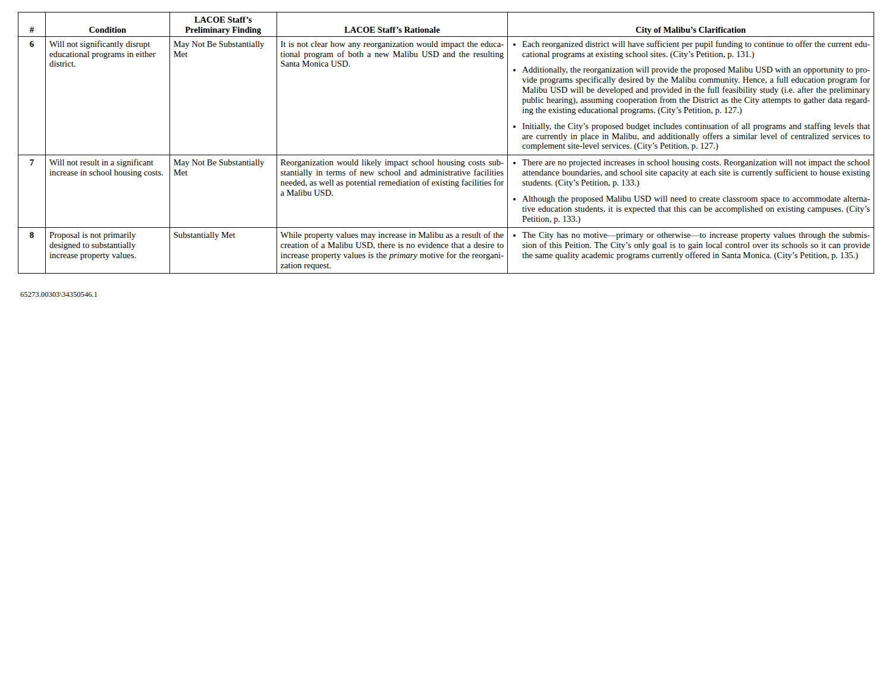| # | Condition | LACOE Staff’s Preliminary Finding | LACOE Staff’s Rationale | City of Malibu’s Clarification |
| --- | --- | --- | --- | --- |
| 6 | Will not significantly disrupt educational programs in either district. | May Not Be Substantially Met | It is not clear how any reorganization would impact the educational program of both a new Malibu USD and the resulting Santa Monica USD. | Each reorganized district will have sufficient per pupil funding to continue to offer the current educational programs at existing school sites. (City’s Petition, p. 131.) Additionally, the reorganization will provide the proposed Malibu USD with an opportunity to provide programs specifically desired by the Malibu community. Hence, a full education program for Malibu USD will be developed and provided in the full feasibility study (i.e. after the preliminary public hearing), assuming cooperation from the District as the City attempts to gather data regarding the existing educational programs. (City’s Petition, p. 127.) Initially, the City’s proposed budget includes continuation of all programs and staffing levels that are currently in place in Malibu, and additionally offers a similar level of centralized services to complement site-level services. (City’s Petition, p. 127.) |
| 7 | Will not result in a significant increase in school housing costs. | May Not Be Substantially Met | Reorganization would likely impact school housing costs substantially in terms of new school and administrative facilities needed, as well as potential remediation of existing facilities for a Malibu USD. | There are no projected increases in school housing costs. Reorganization will not impact the school attendance boundaries, and school site capacity at each site is currently sufficient to house existing students. (City’s Petition, p. 133.) Although the proposed Malibu USD will need to create classroom space to accommodate alternative education students, it is expected that this can be accomplished on existing campuses. (City’s Petition, p. 133.) |
| 8 | Proposal is not primarily designed to substantially increase property values. | Substantially Met | While property values may increase in Malibu as a result of the creation of a Malibu USD, there is no evidence that a desire to increase property values is the primary motive for the reorganization request. | The City has no motive—primary or otherwise—to increase property values through the submission of this Peition. The City’s only goal is to gain local control over its schools so it can provide the same quality academic programs currently offered in Santa Monica. (City’s Petition, p. 135.) |
65273.00303\34350546.1